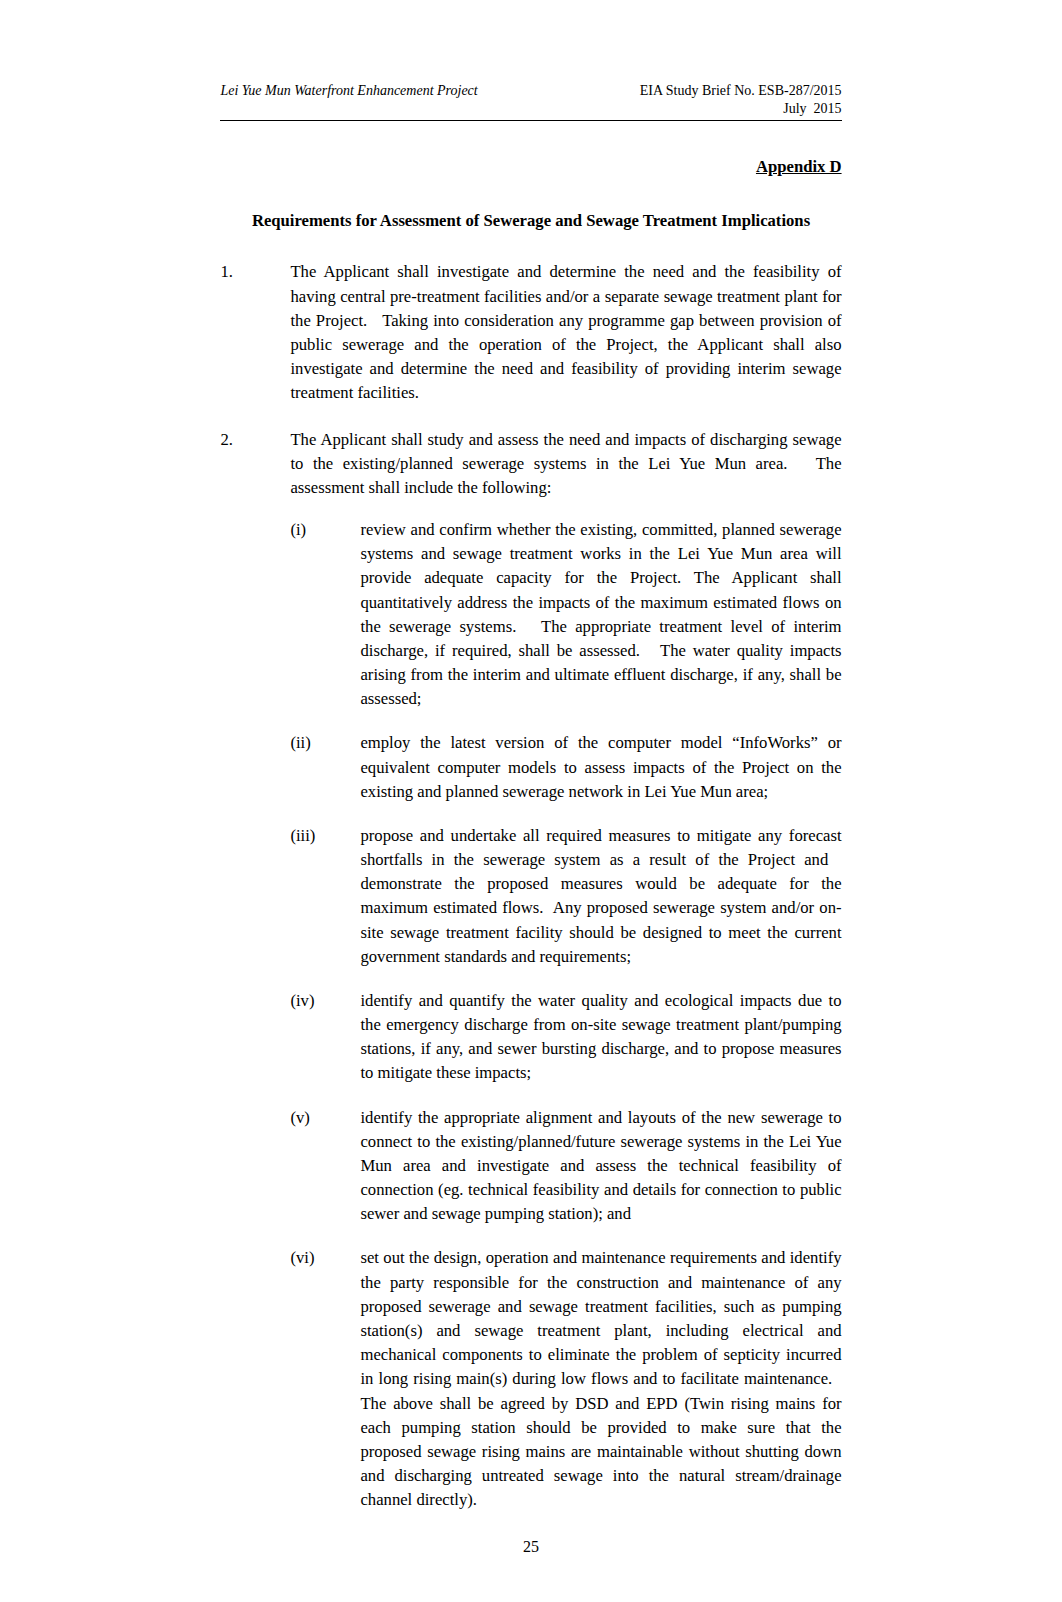Lei Yue Mun Waterfront Enhancement Project
EIA Study Brief No. ESB-287/2015
July 2015
Appendix D
Requirements for Assessment of Sewerage and Sewage Treatment Implications
1. The Applicant shall investigate and determine the need and the feasibility of having central pre-treatment facilities and/or a separate sewage treatment plant for the Project. Taking into consideration any programme gap between provision of public sewerage and the operation of the Project, the Applicant shall also investigate and determine the need and feasibility of providing interim sewage treatment facilities.
2. The Applicant shall study and assess the need and impacts of discharging sewage to the existing/planned sewerage systems in the Lei Yue Mun area. The assessment shall include the following:
(i) review and confirm whether the existing, committed, planned sewerage systems and sewage treatment works in the Lei Yue Mun area will provide adequate capacity for the Project. The Applicant shall quantitatively address the impacts of the maximum estimated flows on the sewerage systems. The appropriate treatment level of interim discharge, if required, shall be assessed. The water quality impacts arising from the interim and ultimate effluent discharge, if any, shall be assessed;
(ii) employ the latest version of the computer model “InfoWorks” or equivalent computer models to assess impacts of the Project on the existing and planned sewerage network in Lei Yue Mun area;
(iii) propose and undertake all required measures to mitigate any forecast shortfalls in the sewerage system as a result of the Project and demonstrate the proposed measures would be adequate for the maximum estimated flows. Any proposed sewerage system and/or on-site sewage treatment facility should be designed to meet the current government standards and requirements;
(iv) identify and quantify the water quality and ecological impacts due to the emergency discharge from on-site sewage treatment plant/pumping stations, if any, and sewer bursting discharge, and to propose measures to mitigate these impacts;
(v) identify the appropriate alignment and layouts of the new sewerage to connect to the existing/planned/future sewerage systems in the Lei Yue Mun area and investigate and assess the technical feasibility of connection (eg. technical feasibility and details for connection to public sewer and sewage pumping station); and
(vi) set out the design, operation and maintenance requirements and identify the party responsible for the construction and maintenance of any proposed sewerage and sewage treatment facilities, such as pumping station(s) and sewage treatment plant, including electrical and mechanical components to eliminate the problem of septicity incurred in long rising main(s) during low flows and to facilitate maintenance. The above shall be agreed by DSD and EPD (Twin rising mains for each pumping station should be provided to make sure that the proposed sewage rising mains are maintainable without shutting down and discharging untreated sewage into the natural stream/drainage channel directly).
25